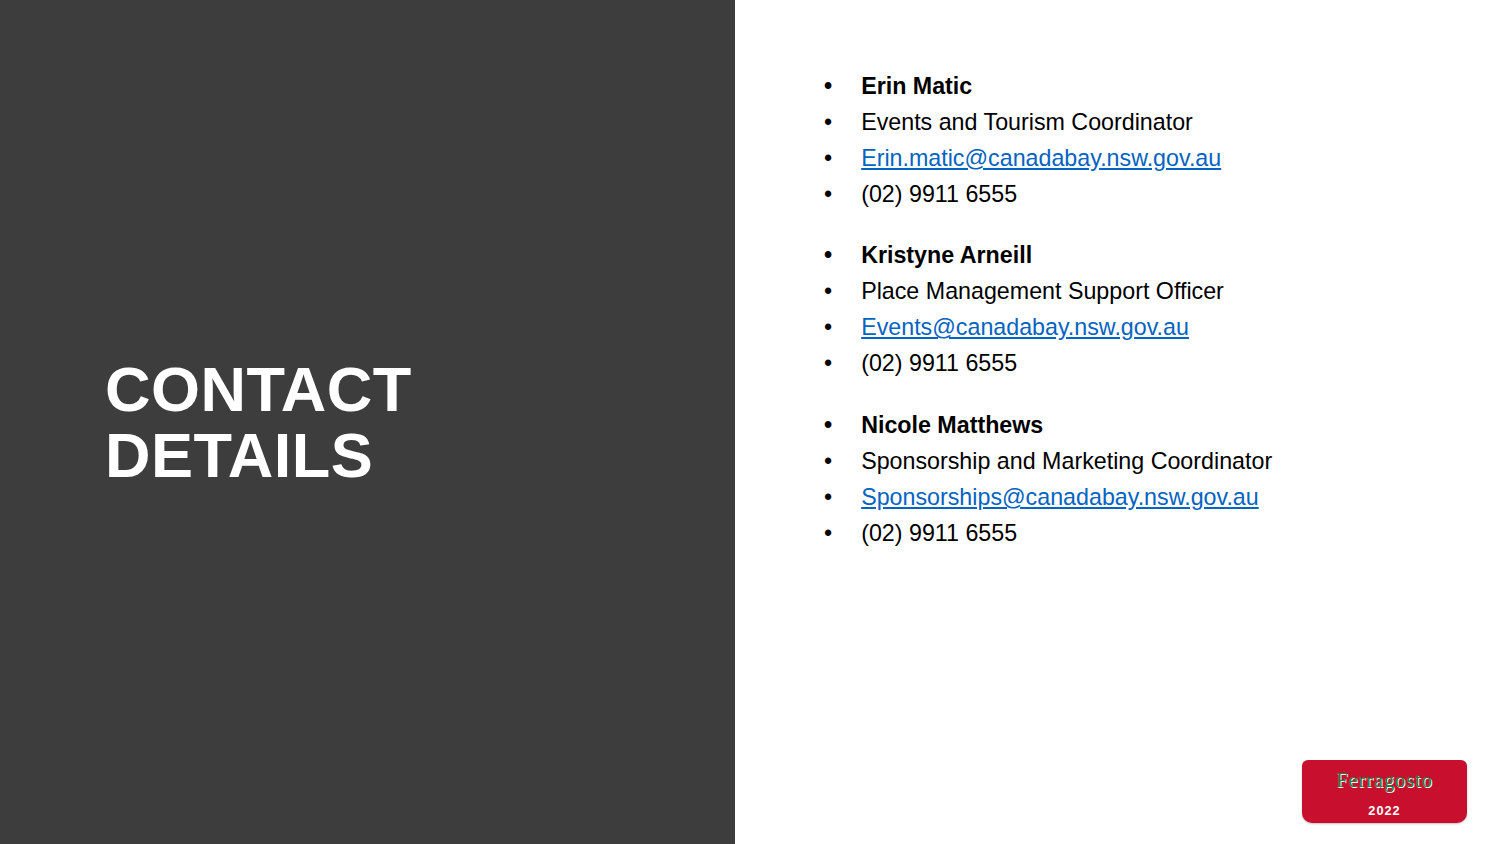CONTACT
DETAILS
Erin Matic
Events and Tourism Coordinator
Erin.matic@canadabay.nsw.gov.au
(02) 9911 6555
Kristyne Arneill
Place Management Support Officer
Events@canadabay.nsw.gov.au
(02) 9911 6555
Nicole Matthews
Sponsorship and Marketing Coordinator
Sponsorships@canadabay.nsw.gov.au
(02) 9911 6555
Ferragosto 2022